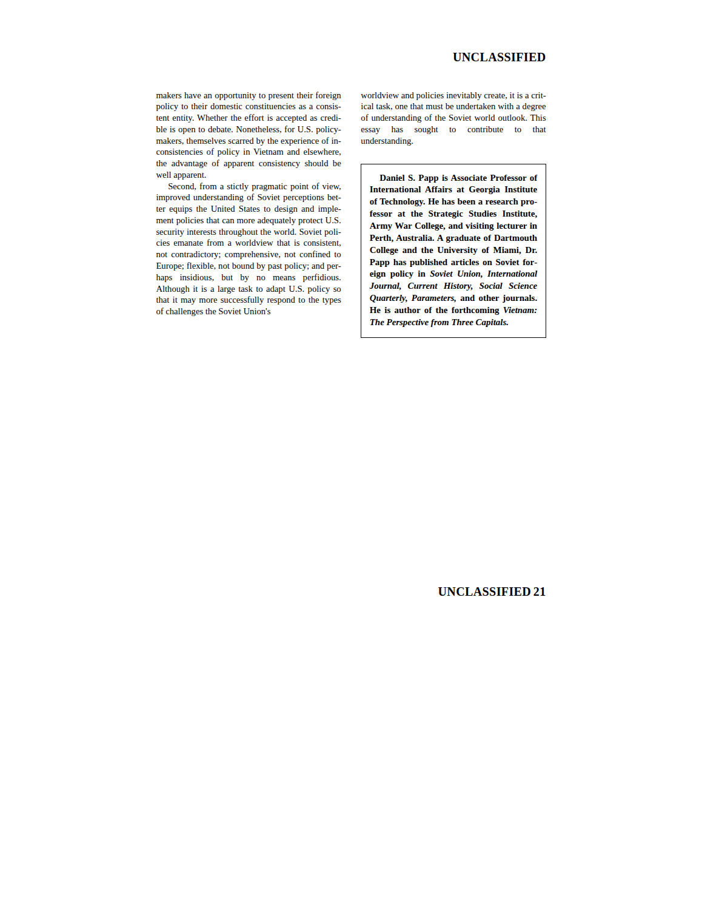UNCLASSIFIED
makers have an opportunity to present their foreign policy to their domestic constituencies as a consistent entity. Whether the effort is accepted as credible is open to debate. Nonetheless, for U.S. policymakers, themselves scarred by the experience of inconsistencies of policy in Vietnam and elsewhere, the advantage of apparent consistency should be well apparent.
Second, from a stictly pragmatic point of view, improved understanding of Soviet perceptions better equips the United States to design and implement policies that can more adequately protect U.S. security interests throughout the world. Soviet policies emanate from a worldview that is consistent, not contradictory; comprehensive, not confined to Europe; flexible, not bound by past policy; and perhaps insidious, but by no means perfidious. Although it is a large task to adapt U.S. policy so that it may more successfully respond to the types of challenges the Soviet Union's
worldview and policies inevitably create, it is a critical task, one that must be undertaken with a degree of understanding of the Soviet world outlook. This essay has sought to contribute to that understanding.
Daniel S. Papp is Associate Professor of International Affairs at Georgia Institute of Technology. He has been a research professor at the Strategic Studies Institute, Army War College, and visiting lecturer in Perth, Australia. A graduate of Dartmouth College and the University of Miami, Dr. Papp has published articles on Soviet foreign policy in Soviet Union, International Journal, Current History, Social Science Quarterly, Parameters, and other journals. He is author of the forthcoming Vietnam: The Perspective from Three Capitals.
UNCLASSIFIED21